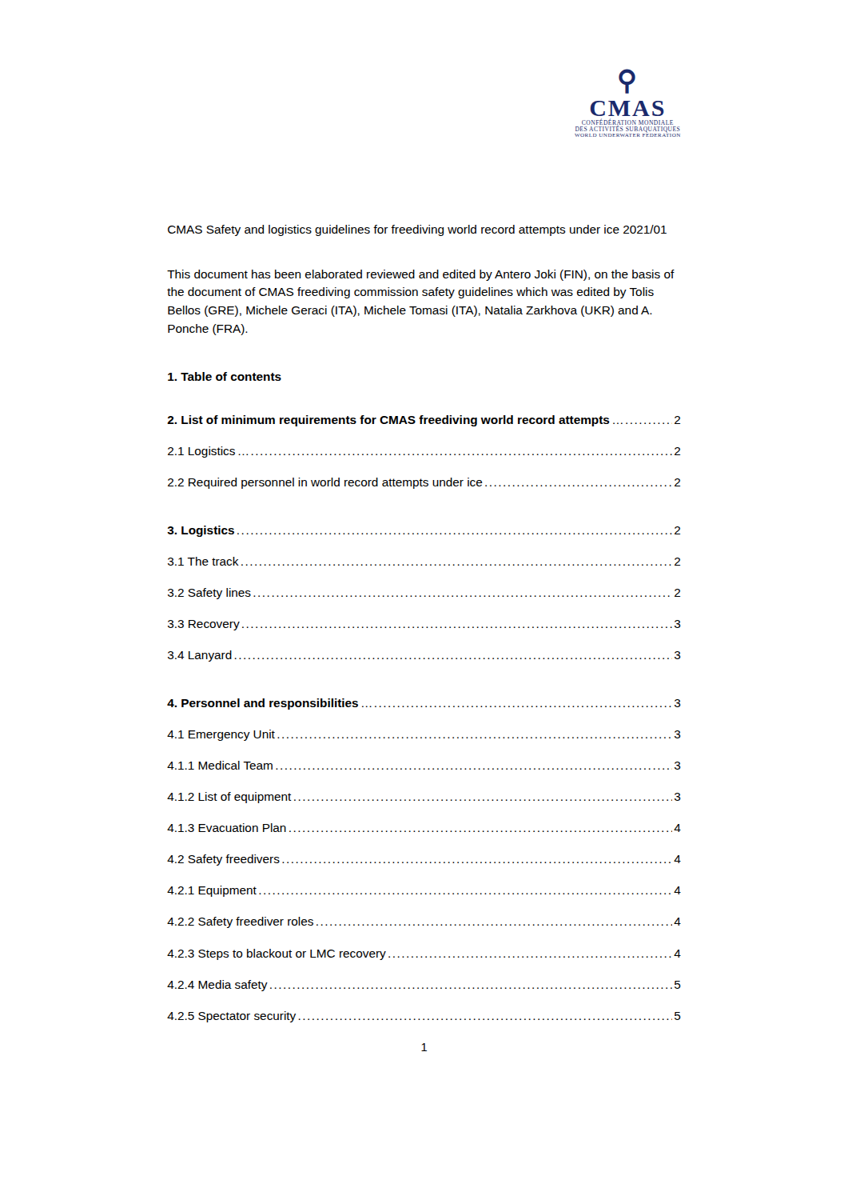⚲
CMAS
Confédération Mondiale
des Activités Subaquatiques
World Underwater Federation
CMAS Safety and logistics guidelines for freediving world record attempts under ice 2021/01
This document has been elaborated reviewed and edited by Antero Joki (FIN), on the basis of the document of CMAS freediving commission safety guidelines which was edited by Tolis Bellos (GRE), Michele Geraci (ITA), Michele Tomasi (ITA), Natalia Zarkhova (UKR) and A. Ponche (FRA).
1. Table of contents
2. List of minimum requirements for CMAS freediving world record attempts ….................................... 2
2.1 Logistics ….......................................................................................................................... 2
2.2 Required personnel in world record attempts under ice .................................................................... 2
3. Logistics ................................................................................................................................. 2
3.1 The track ............................................................................................................................... 2
3.2 Safety lines ............................................................................................................................ 2
3.3 Recovery ............................................................................................................................... 3
3.4 Lanyard ................................................................................................................................. 3
4. Personnel and responsibilities ….......................................................................................... 3
4.1 Emergency Unit ..................................................................................................................... 3
4.1.1 Medical Team ..................................................................................................................... 3
4.1.2 List of equipment .............................................................................................................. 3
4.1.3 Evacuation Plan ................................................................................................................. 4
4.2 Safety freedivers ................................................................................................................... 4
4.2.1 Equipment ......................................................................................................................... 4
4.2.2 Safety freediver roles ....................................................................................................... 4
4.2.3 Steps to blackout or LMC recovery ................................................................................. 4
4.2.4 Media safety ...................................................................................................................... 5
4.2.5 Spectator security ............................................................................................................. 5
1